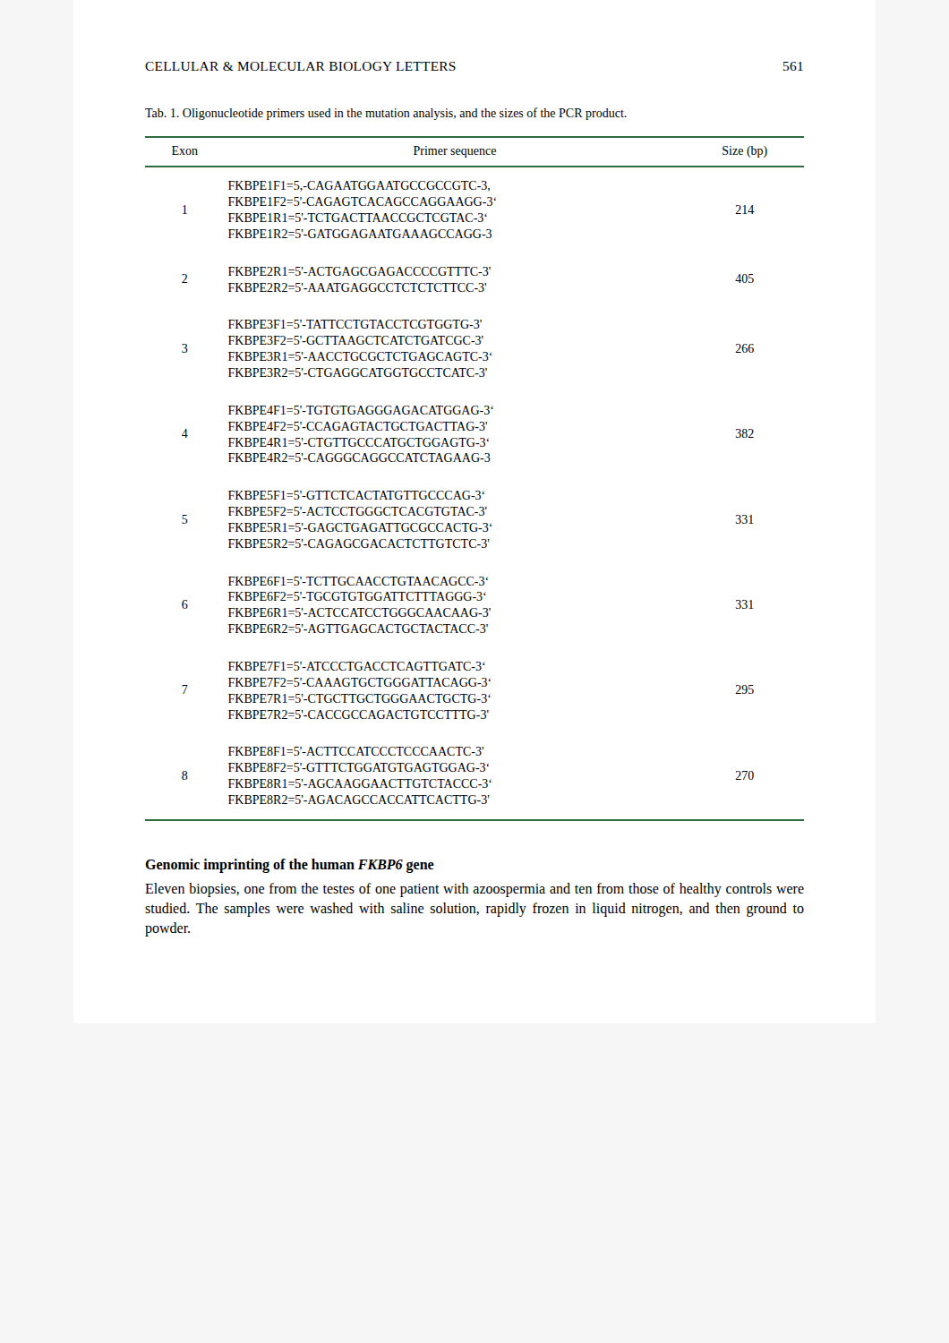Cellular & Molecular Biology Letters 561
Tab. 1. Oligonucleotide primers used in the mutation analysis, and the sizes of the PCR product.
| Exon | Primer sequence | Size (bp) |
| --- | --- | --- |
| 1 | FKBPE1F1=5,-CAGAATGGAATGCCGCCGTC-3, FKBPE1F2=5'-CAGAGTCACAGCCAGGAAGG-3‘ FKBPE1R1=5'-TCTGACTTAACCGCTCGTAC-3‘ FKBPE1R2=5'-GATGGAGAATGAAAGCCAGG-3 | 214 |
| 2 | FKBPE2R1=5'-ACTGAGCGAGACCCCGTTTC-3' FKBPE2R2=5'-AAATGAGGCCTCTCTCTTCC-3' | 405 |
| 3 | FKBPE3F1=5'-TATTCCTGTACCTCGTGGTG-3' FKBPE3F2=5'-GCTTAAGCTCATCTGATCGC-3' FKBPE3R1=5'-AACCTGCGCTCTGAGCAGTC-3‘ FKBPE3R2=5'-CTGAGGCATGGTGCCTCATC-3' | 266 |
| 4 | FKBPE4F1=5'-TGTGTGAGGGAGACATGGAG-3‘ FKBPE4F2=5'-CCAGAGTACTGCTGACTTAG-3' FKBPE4R1=5'-CTGTTGCCCATGCTGGAGTG-3‘ FKBPE4R2=5'-CAGGGCAGGCCATCTAGAAG-3 | 382 |
| 5 | FKBPE5F1=5'-GTTCTCACTATGTTGCCCAG-3‘ FKBPE5F2=5'-ACTCCTGGGCTCACGTGTAC-3' FKBPE5R1=5'-GAGCTGAGATTGCGCCACTG-3‘ FKBPE5R2=5'-CAGAGCGACACTCTTGTCTC-3' | 331 |
| 6 | FKBPE6F1=5'-TCTTGCAACCTGTAACAGCC-3‘ FKBPE6F2=5'-TGCGTGTGGATTCTTTAGGG-3‘ FKBPE6R1=5'-ACTCCATCCTGGGCAACAAG-3' FKBPE6R2=5'-AGTTGAGCACTGCTACTACC-3' | 331 |
| 7 | FKBPE7F1=5'-ATCCCTGACCTCAGTTGATC-3‘ FKBPE7F2=5'-CAAAGTGCTGGGATTACAGG-3‘ FKBPE7R1=5'-CTGCTTGCTGGGAACTGCTG-3‘ FKBPE7R2=5'-CACCGCCAGACTGTCCTTTG-3' | 295 |
| 8 | FKBPE8F1=5'-ACTTCCATCCCTCCCAACTC-3' FKBPE8F2=5'-GTTTCTGGATGTGAGTGGAG-3‘ FKBPE8R1=5'-AGCAAGGAACTTGTCTACCC-3‘ FKBPE8R2=5'-AGACAGCCACCATTCACTTG-3' | 270 |
Genomic imprinting of the human FKBP6 gene
Eleven biopsies, one from the testes of one patient with azoospermia and ten from those of healthy controls were studied. The samples were washed with saline solution, rapidly frozen in liquid nitrogen, and then ground to powder.